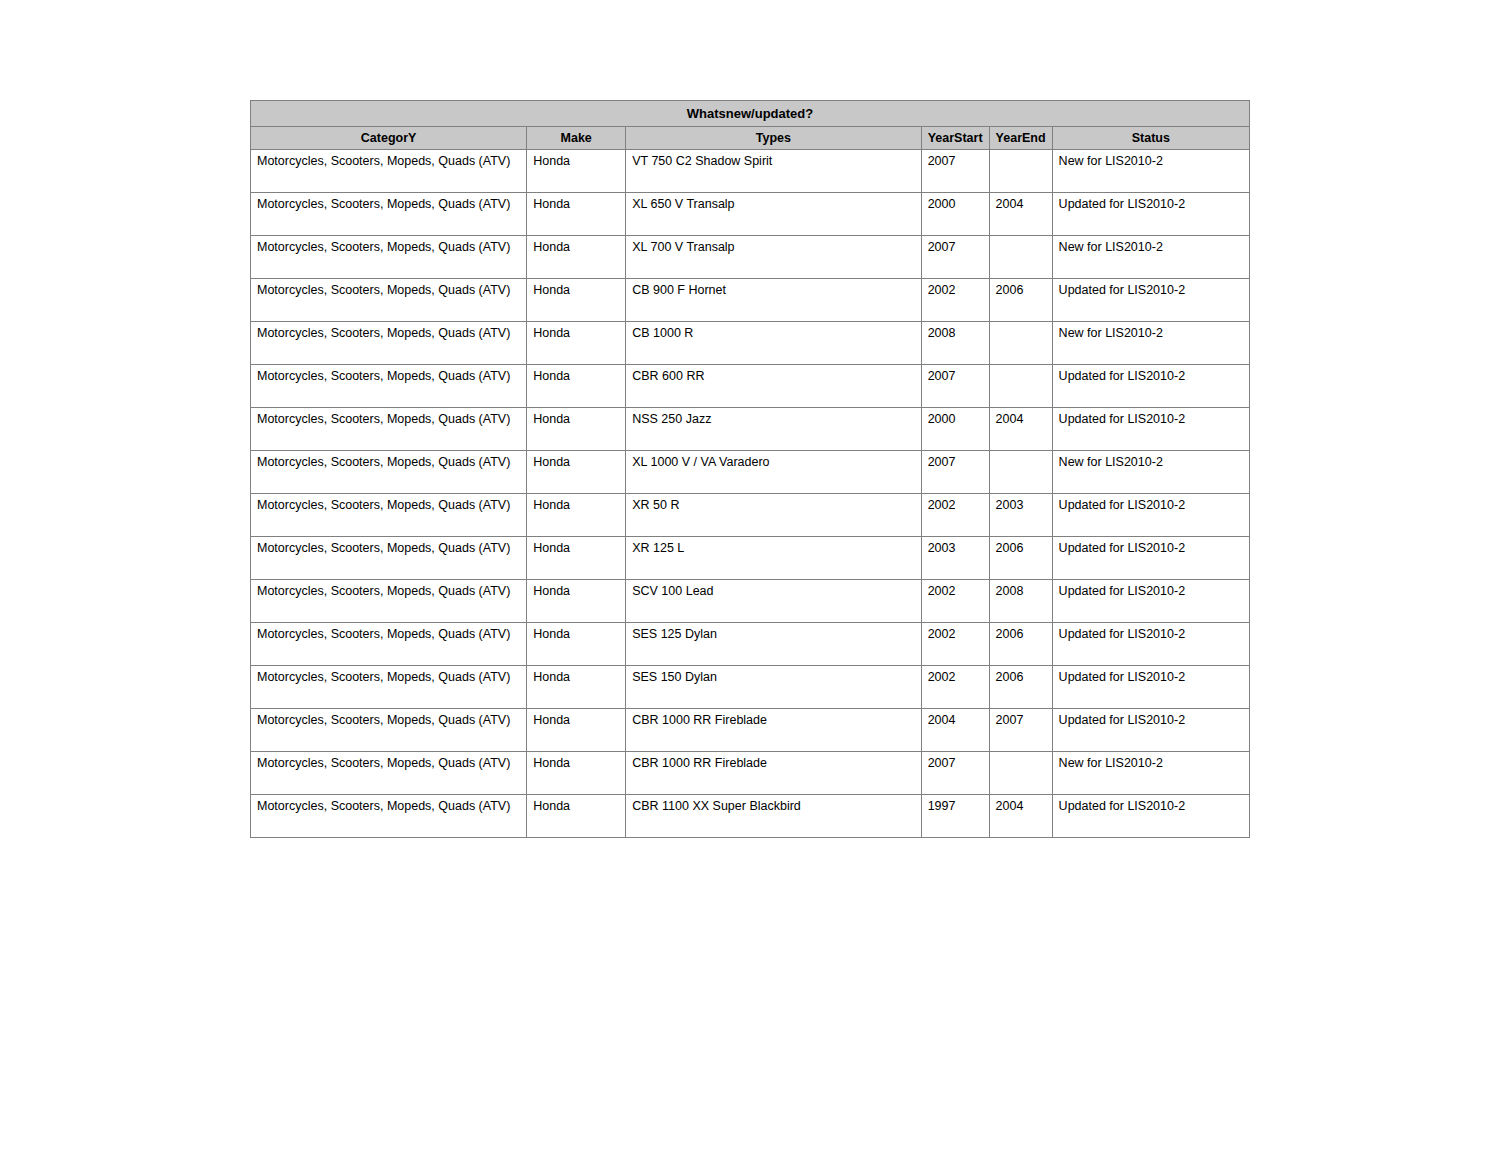Whatsnew/updated?
| CategorY | Make | Types | YearStart | YearEnd | Status |
| --- | --- | --- | --- | --- | --- |
| Motorcycles, Scooters, Mopeds, Quads (ATV) | Honda | VT 750 C2 Shadow Spirit | 2007 | | New for LIS2010-2 |
| Motorcycles, Scooters, Mopeds, Quads (ATV) | Honda | XL 650 V Transalp | 2000 | 2004 | Updated for LIS2010-2 |
| Motorcycles, Scooters, Mopeds, Quads (ATV) | Honda | XL 700 V Transalp | 2007 | | New for LIS2010-2 |
| Motorcycles, Scooters, Mopeds, Quads (ATV) | Honda | CB 900 F Hornet | 2002 | 2006 | Updated for LIS2010-2 |
| Motorcycles, Scooters, Mopeds, Quads (ATV) | Honda | CB 1000 R | 2008 | | New for LIS2010-2 |
| Motorcycles, Scooters, Mopeds, Quads (ATV) | Honda | CBR 600 RR | 2007 | | Updated for LIS2010-2 |
| Motorcycles, Scooters, Mopeds, Quads (ATV) | Honda | NSS 250 Jazz | 2000 | 2004 | Updated for LIS2010-2 |
| Motorcycles, Scooters, Mopeds, Quads (ATV) | Honda | XL 1000 V / VA Varadero | 2007 | | New for LIS2010-2 |
| Motorcycles, Scooters, Mopeds, Quads (ATV) | Honda | XR 50 R | 2002 | 2003 | Updated for LIS2010-2 |
| Motorcycles, Scooters, Mopeds, Quads (ATV) | Honda | XR 125 L | 2003 | 2006 | Updated for LIS2010-2 |
| Motorcycles, Scooters, Mopeds, Quads (ATV) | Honda | SCV 100 Lead | 2002 | 2008 | Updated for LIS2010-2 |
| Motorcycles, Scooters, Mopeds, Quads (ATV) | Honda | SES 125 Dylan | 2002 | 2006 | Updated for LIS2010-2 |
| Motorcycles, Scooters, Mopeds, Quads (ATV) | Honda | SES 150 Dylan | 2002 | 2006 | Updated for LIS2010-2 |
| Motorcycles, Scooters, Mopeds, Quads (ATV) | Honda | CBR 1000 RR Fireblade | 2004 | 2007 | Updated for LIS2010-2 |
| Motorcycles, Scooters, Mopeds, Quads (ATV) | Honda | CBR 1000 RR Fireblade | 2007 | | New for LIS2010-2 |
| Motorcycles, Scooters, Mopeds, Quads (ATV) | Honda | CBR 1100 XX Super Blackbird | 1997 | 2004 | Updated for LIS2010-2 |